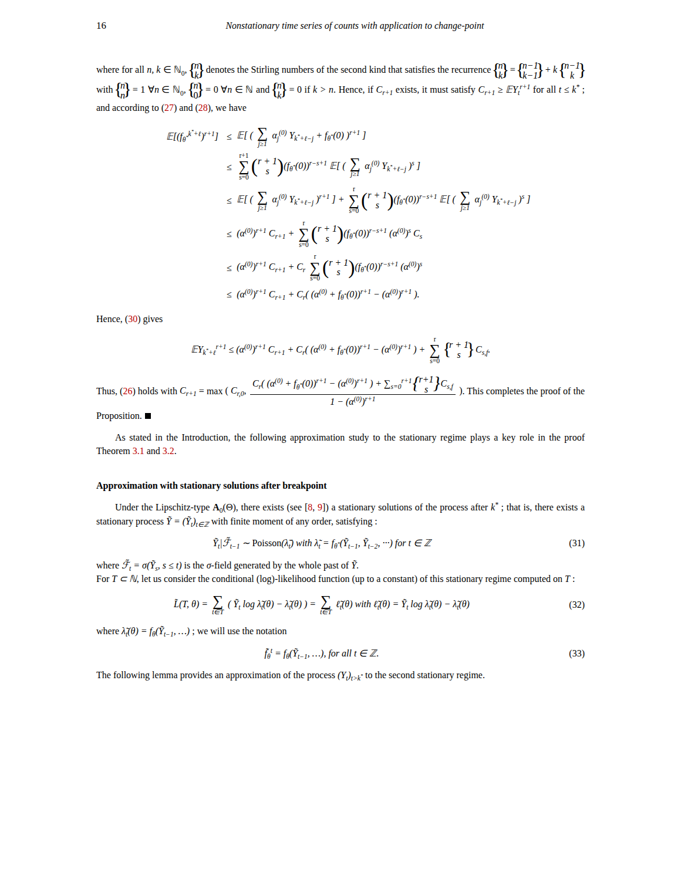16
Nonstationary time series of counts with application to change-point
where for all n, k ∈ ℕ0, nk denotes the Stirling numbers of the second kind that satisfies the recurrence nk = n−1 k−1 + k n−1 k with nn = 1 ∀n ∈ ℕ0, n 0 = 0 ∀n ∈ ℕ and nk = 0 if k > n. Hence, if Cr+1 exists, it must satisfy Cr+1 ≥ 𝔼Ytr+1 for all t ≤ k* ; and according to (27) and (28), we have
𝔼[(fθ*k*+ℓ)r+1] ≤ 𝔼[ ( ∑j≥1 αj(0) Yk*+ℓ−j + fθ*(0) )r+1 ]
≤ r+1∑s=0 r + 1 s (fθ*(0))r−s+1 𝔼[ ( ∑j≥1 αj(0) Yk*+ℓ−j )s ]
≤ 𝔼[ ( ∑j≥1 αj(0) Yk*+ℓ−j )r+1 ] + r∑s=0 r + 1 s (fθ*(0))r−s+1 𝔼[ ( ∑j≥1 αj(0) Yk*+ℓ−j )s ]
≤ (α(0))r+1 Cr+1 + r∑s=0 r + 1 s (fθ*(0))r−s+1 (α(0))s Cs
≤ (α(0))r+1 Cr+1 + Cr r∑s=0 r + 1 s (fθ*(0))r−s+1 (α(0))s
≤ (α(0))r+1 Cr+1 + Cr( (α(0) + fθ*(0))r+1 − (α(0))r+1 ).
Hence, (30) gives
𝔼Yk*+ℓr+1 ≤ (α(0))r+1 Cr+1 + Cr( (α(0) + fθ*(0))r+1 − (α(0))r+1 ) + r∑s=0 r + 1 s Cs,f.
Thus, (26) holds with Cr+1 = max ( Cr,0, Cr( (α(0) + fθ*(0))r+1 − (α(0))r+1 ) + ∑s=0r+1 r+1 s Cs,f 1 − (α(0))r+1 ). This completes the proof of the Proposition.
As stated in the Introduction, the following approximation study to the stationary regime plays a key role in the proof Theorem 3.1 and 3.2.
Approximation with stationary solutions after breakpoint
Under the Lipschitz-type A0(Θ), there exists (see [8, 9]) a stationary solutions of the process after k* ; that is, there exists a stationary process Ỹ = (Ỹt)t∈ℤ with finite moment of any order, satisfying :
Ỹt|ℱ̃t−1 ∼ Poisson(λ̃t) with λ̃t = fθ*(Ỹt−1, Ỹt−2, ···) for t ∈ ℤ
(31)
where ℱ̃t = σ(Ỹs, s ≤ t) is the σ-field generated by the whole past of Ỹ.
For T ⊂ ℕ, let us consider the conditional (log)-likelihood function (up to a constant) of this stationary regime computed on T :
L̃(T, θ) = ∑t∈T ( Ỹt log λ̃t(θ) − λ̃t(θ) ) = ∑t∈T ℓ̃t(θ) with ℓ̃t(θ) = Ỹt log λ̃t(θ) − λ̃t(θ)
(32)
where λ̃t(θ) = fθ(Ỹt−1, …) ; we will use the notation
f̃θt = fθ(Ỹt−1, …), for all t ∈ ℤ.
(33)
The following lemma provides an approximation of the process (Yt)t>k* to the second stationary regime.